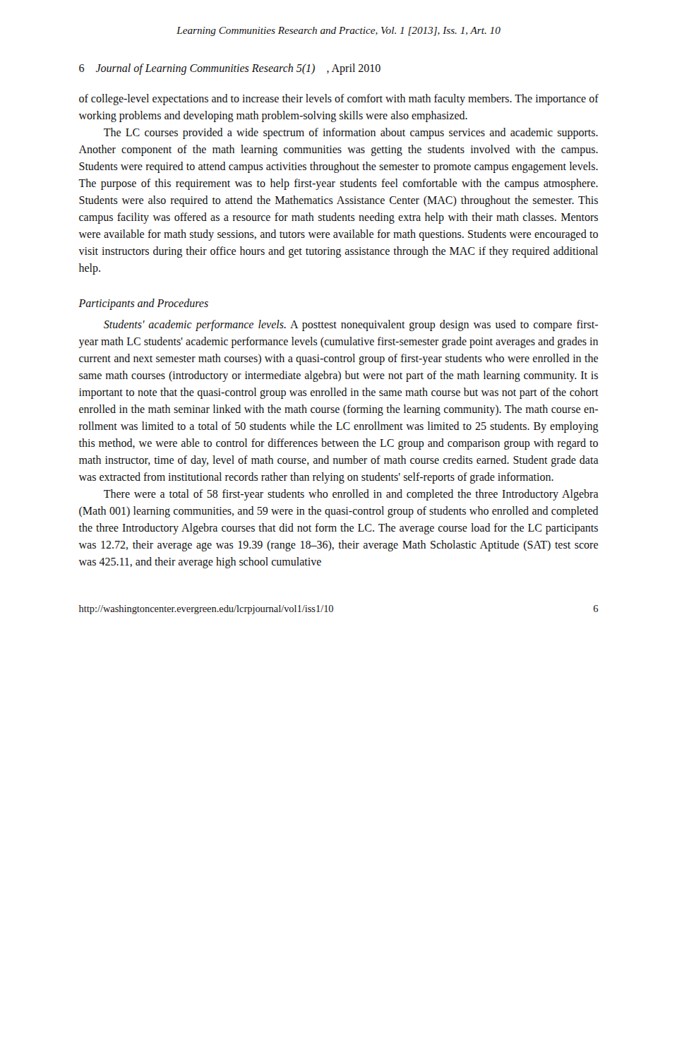Learning Communities Research and Practice, Vol. 1 [2013], Iss. 1, Art. 10
6 Journal of Learning Communities Research 5(1), April 2010
of college-level expectations and to increase their levels of comfort with math faculty members. The importance of working problems and developing math problem-solving skills were also emphasized.
The LC courses provided a wide spectrum of information about campus services and academic supports. Another component of the math learning communities was getting the students involved with the campus. Students were required to attend campus activities throughout the semester to promote campus engagement levels. The purpose of this requirement was to help first-year students feel comfortable with the campus atmosphere. Students were also required to attend the Mathematics Assistance Center (MAC) throughout the semester. This campus facility was offered as a resource for math students needing extra help with their math classes. Mentors were available for math study sessions, and tutors were available for math questions. Students were encouraged to visit instructors during their office hours and get tutoring assistance through the MAC if they required additional help.
Participants and Procedures
Students' academic performance levels. A posttest nonequivalent group design was used to compare first-year math LC students' academic performance levels (cumulative first-semester grade point averages and grades in current and next semester math courses) with a quasi-control group of first-year students who were enrolled in the same math courses (introductory or intermediate algebra) but were not part of the math learning community. It is important to note that the quasi-control group was enrolled in the same math course but was not part of the cohort enrolled in the math seminar linked with the math course (forming the learning community). The math course enrollment was limited to a total of 50 students while the LC enrollment was limited to 25 students. By employing this method, we were able to control for differences between the LC group and comparison group with regard to math instructor, time of day, level of math course, and number of math course credits earned. Student grade data was extracted from institutional records rather than relying on students' self-reports of grade information.
There were a total of 58 first-year students who enrolled in and completed the three Introductory Algebra (Math 001) learning communities, and 59 were in the quasi-control group of students who enrolled and completed the three Introductory Algebra courses that did not form the LC. The average course load for the LC participants was 12.72, their average age was 19.39 (range 18–36), their average Math Scholastic Aptitude (SAT) test score was 425.11, and their average high school cumulative
http://washingtoncenter.evergreen.edu/lcrpjournal/vol1/iss1/10 6